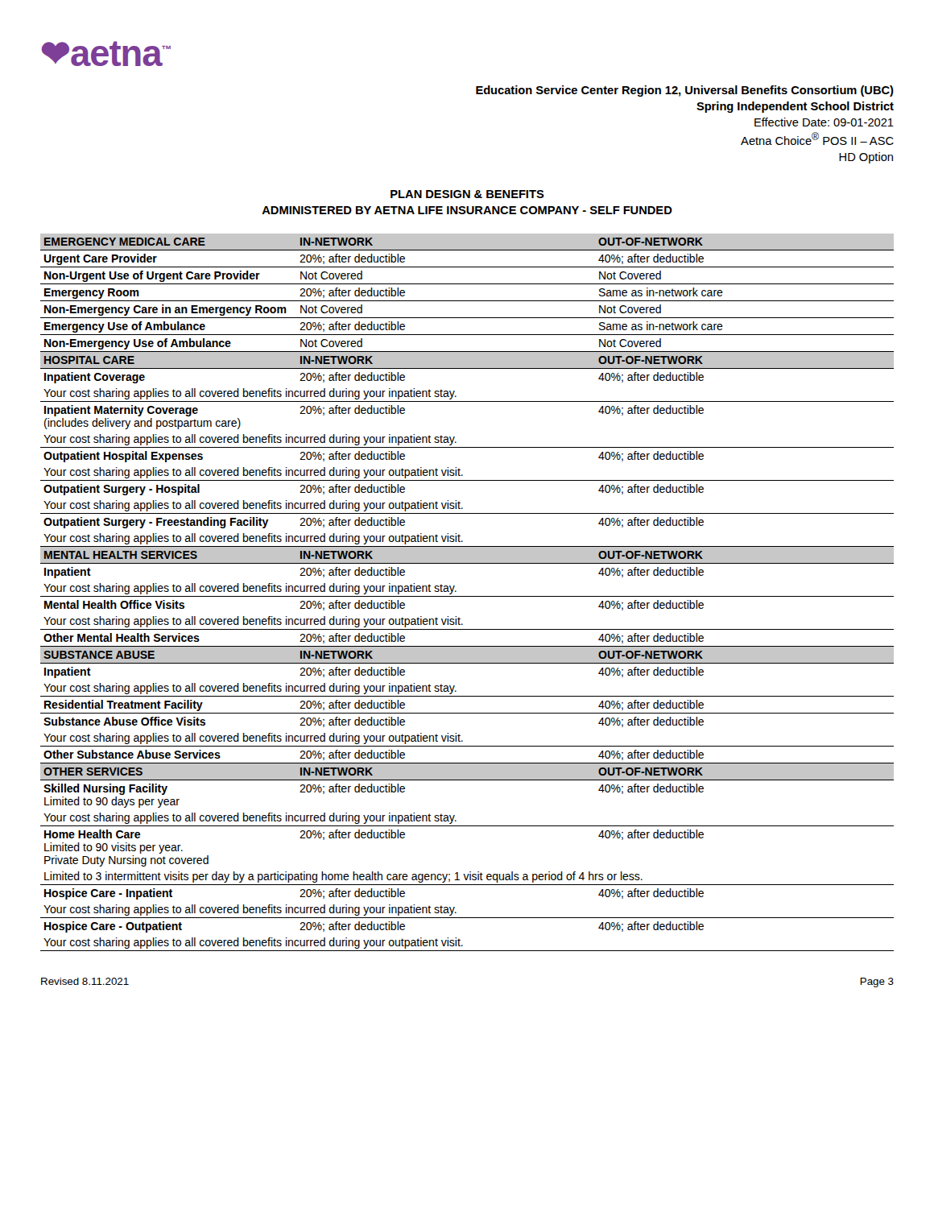❤aetna™
Education Service Center Region 12, Universal Benefits Consortium (UBC)
Spring Independent School District
Effective Date: 09-01-2021
Aetna Choice® POS II – ASC
HD Option
PLAN DESIGN & BENEFITS
ADMINISTERED BY AETNA LIFE INSURANCE COMPANY - SELF FUNDED
| EMERGENCY MEDICAL CARE | IN-NETWORK | OUT-OF-NETWORK |
| Urgent Care Provider | 20%; after deductible | 40%; after deductible |
| Non-Urgent Use of Urgent Care Provider | Not Covered | Not Covered |
| Emergency Room | 20%; after deductible | Same as in-network care |
| Non-Emergency Care in an Emergency Room | Not Covered | Not Covered |
| Emergency Use of Ambulance | 20%; after deductible | Same as in-network care |
| Non-Emergency Use of Ambulance | Not Covered | Not Covered |
| HOSPITAL CARE | IN-NETWORK | OUT-OF-NETWORK |
| Inpatient Coverage | 20%; after deductible | 40%; after deductible |
| Your cost sharing applies to all covered benefits incurred during your inpatient stay. |
| Inpatient Maternity Coverage (includes delivery and postpartum care) | 20%; after deductible | 40%; after deductible |
| Your cost sharing applies to all covered benefits incurred during your inpatient stay. |
| Outpatient Hospital Expenses | 20%; after deductible | 40%; after deductible |
| Your cost sharing applies to all covered benefits incurred during your outpatient visit. |
| Outpatient Surgery - Hospital | 20%; after deductible | 40%; after deductible |
| Your cost sharing applies to all covered benefits incurred during your outpatient visit. |
| Outpatient Surgery - Freestanding Facility | 20%; after deductible | 40%; after deductible |
| Your cost sharing applies to all covered benefits incurred during your outpatient visit. |
| MENTAL HEALTH SERVICES | IN-NETWORK | OUT-OF-NETWORK |
| Inpatient | 20%; after deductible | 40%; after deductible |
| Your cost sharing applies to all covered benefits incurred during your inpatient stay. |
| Mental Health Office Visits | 20%; after deductible | 40%; after deductible |
| Your cost sharing applies to all covered benefits incurred during your outpatient visit. |
| Other Mental Health Services | 20%; after deductible | 40%; after deductible |
| SUBSTANCE ABUSE | IN-NETWORK | OUT-OF-NETWORK |
| Inpatient | 20%; after deductible | 40%; after deductible |
| Your cost sharing applies to all covered benefits incurred during your inpatient stay. |
| Residential Treatment Facility | 20%; after deductible | 40%; after deductible |
| Substance Abuse Office Visits | 20%; after deductible | 40%; after deductible |
| Your cost sharing applies to all covered benefits incurred during your outpatient visit. |
| Other Substance Abuse Services | 20%; after deductible | 40%; after deductible |
| OTHER SERVICES | IN-NETWORK | OUT-OF-NETWORK |
| Skilled Nursing Facility Limited to 90 days per year | 20%; after deductible | 40%; after deductible |
| Your cost sharing applies to all covered benefits incurred during your inpatient stay. |
| Home Health Care Limited to 90 visits per year. Private Duty Nursing not covered | 20%; after deductible | 40%; after deductible |
| Limited to 3 intermittent visits per day by a participating home health care agency; 1 visit equals a period of 4 hrs or less. |
| Hospice Care - Inpatient | 20%; after deductible | 40%; after deductible |
| Your cost sharing applies to all covered benefits incurred during your inpatient stay. |
| Hospice Care - Outpatient | 20%; after deductible | 40%; after deductible |
| Your cost sharing applies to all covered benefits incurred during your outpatient visit. |
Revised 8.11.2021
Page 3